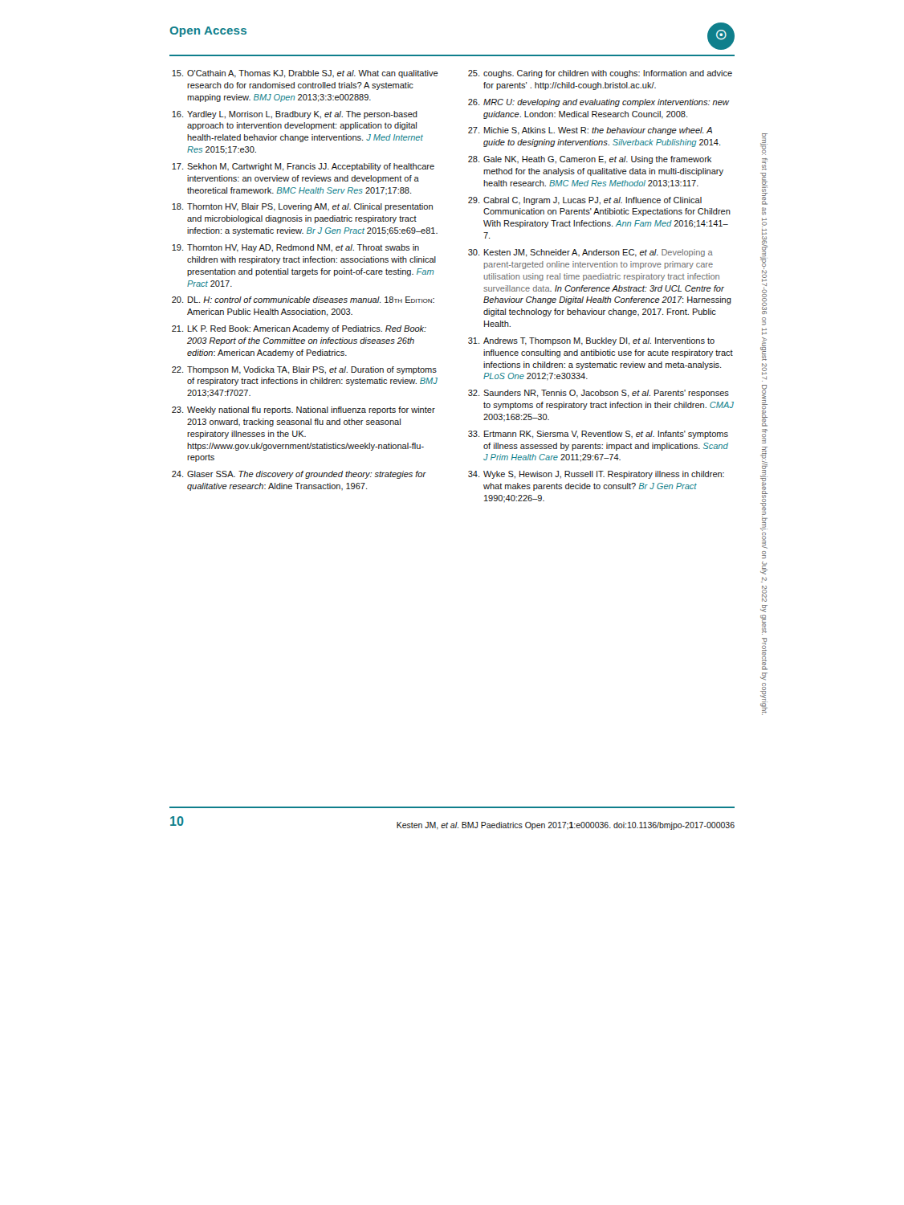Open Access
☉
15. O'Cathain A, Thomas KJ, Drabble SJ, et al. What can qualitative research do for randomised controlled trials? A systematic mapping review. BMJ Open 2013;3:3:e002889.
16. Yardley L, Morrison L, Bradbury K, et al. The person-based approach to intervention development: application to digital health-related behavior change interventions. J Med Internet Res 2015;17:e30.
17. Sekhon M, Cartwright M, Francis JJ. Acceptability of healthcare interventions: an overview of reviews and development of a theoretical framework. BMC Health Serv Res 2017;17:88.
18. Thornton HV, Blair PS, Lovering AM, et al. Clinical presentation and microbiological diagnosis in paediatric respiratory tract infection: a systematic review. Br J Gen Pract 2015;65:e69–e81.
19. Thornton HV, Hay AD, Redmond NM, et al. Throat swabs in children with respiratory tract infection: associations with clinical presentation and potential targets for point-of-care testing. Fam Pract 2017.
20. DL. H: control of communicable diseases manual. 18th Edition: American Public Health Association, 2003.
21. LK P. Red Book: American Academy of Pediatrics. Red Book: 2003 Report of the Committee on infectious diseases 26th edition: American Academy of Pediatrics.
22. Thompson M, Vodicka TA, Blair PS, et al. Duration of symptoms of respiratory tract infections in children: systematic review. BMJ 2013;347:f7027.
23. Weekly national flu reports. National influenza reports for winter 2013 onward, tracking seasonal flu and other seasonal respiratory illnesses in the UK. https://www.gov.uk/government/statistics/weekly-national-flu-reports
24. Glaser SSA. The discovery of grounded theory: strategies for qualitative research: Aldine Transaction, 1967.
25. coughs. Caring for children with coughs: Information and advice for parents' . http://child-cough.bristol.ac.uk/.
26. MRC U: developing and evaluating complex interventions: new guidance. London: Medical Research Council, 2008.
27. Michie S, Atkins L. West R: the behaviour change wheel. A guide to designing interventions. Silverback Publishing 2014.
28. Gale NK, Heath G, Cameron E, et al. Using the framework method for the analysis of qualitative data in multi-disciplinary health research. BMC Med Res Methodol 2013;13:117.
29. Cabral C, Ingram J, Lucas PJ, et al. Influence of Clinical Communication on Parents' Antibiotic Expectations for Children With Respiratory Tract Infections. Ann Fam Med 2016;14:141–7.
30. Kesten JM, Schneider A, Anderson EC, et al. Developing a parent-targeted online intervention to improve primary care utilisation using real time paediatric respiratory tract infection surveillance data. In Conference Abstract: 3rd UCL Centre for Behaviour Change Digital Health Conference 2017: Harnessing digital technology for behaviour change, 2017. Front. Public Health.
31. Andrews T, Thompson M, Buckley DI, et al. Interventions to influence consulting and antibiotic use for acute respiratory tract infections in children: a systematic review and meta-analysis. PLoS One 2012;7:e30334.
32. Saunders NR, Tennis O, Jacobson S, et al. Parents' responses to symptoms of respiratory tract infection in their children. CMAJ 2003;168:25–30.
33. Ertmann RK, Siersma V, Reventlow S, et al. Infants' symptoms of illness assessed by parents: impact and implications. Scand J Prim Health Care 2011;29:67–74.
34. Wyke S, Hewison J, Russell IT. Respiratory illness in children: what makes parents decide to consult? Br J Gen Pract 1990;40:226–9.
bmjpo: first published as 10.1136/bmjpo-2017-000036 on 11 August 2017. Downloaded from http://bmjpaedsopen.bmj.com/ on July 2, 2022 by guest. Protected by copyright.
10
Kesten JM, et al. BMJ Paediatrics Open 2017;1:e000036. doi:10.1136/bmjpo-2017-000036